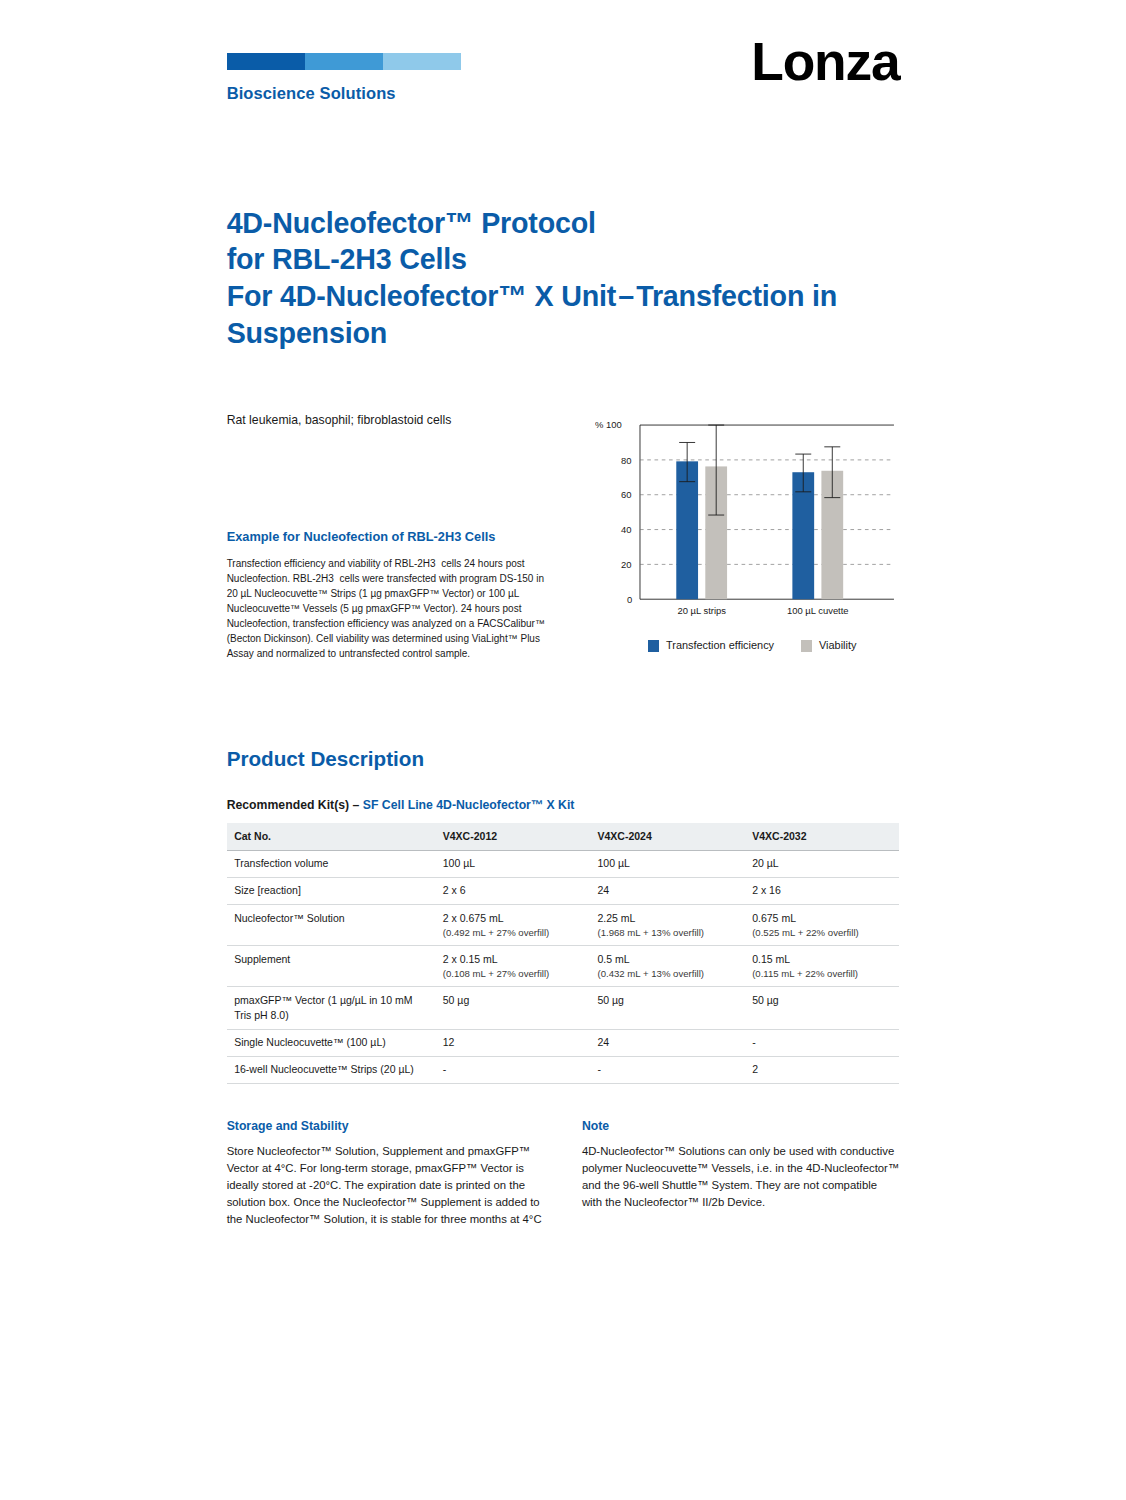Bioscience Solutions
Lonza
4D-Nucleofector™ Protocol for RBL-2H3 Cells For 4D-Nucleofector™ X Unit – Transfection in Suspension
Rat leukemia, basophil; fibroblastoid cells
Example for Nucleofection of RBL-2H3 Cells
Transfection efficiency and viability of RBL-2H3 cells 24 hours post Nucleofection. RBL-2H3 cells were transfected with program DS-150 in 20 µL Nucleocuvette™ Strips (1 µg pmaxGFP™ Vector) or 100 µL Nucleocuvette™ Vessels (5 µg pmaxGFP™ Vector). 24 hours post Nucleofection, transfection efficiency was analyzed on a FACSCalibur™ (Becton Dickinson). Cell viability was determined using ViaLight™ Plus Assay and normalized to untransfected control sample.
% 100 80 60 40 20 0 20 µL strips 100 µL cuvette
Transfection efficiency Viability
Product Description
Recommended Kit(s) – SF Cell Line 4D-Nucleofector™ X Kit
| Cat No. | V4XC-2012 | V4XC-2024 | V4XC-2032 |
| --- | --- | --- | --- |
| Transfection volume | 100 µL | 100 µL | 20 µL |
| Size [reaction] | 2 x 6 | 24 | 2 x 16 |
| Nucleofector™ Solution | 2 x 0.675 mL (0.492 mL + 27% overfill) | 2.25 mL (1.968 mL + 13% overfill) | 0.675 mL (0.525 mL + 22% overfill) |
| Supplement | 2 x 0.15 mL (0.108 mL + 27% overfill) | 0.5 mL (0.432 mL + 13% overfill) | 0.15 mL (0.115 mL + 22% overfill) |
| pmaxGFP™ Vector (1 µg/µL in 10 mM Tris pH 8.0) | 50 µg | 50 µg | 50 µg |
| Single Nucleocuvette™ (100 µL) | 12 | 24 | - |
| 16-well Nucleocuvette™ Strips (20 µL) | - | - | 2 |
Storage and Stability
Store Nucleofector™ Solution, Supplement and pmaxGFP™ Vector at 4°C. For long-term storage, pmaxGFP™ Vector is ideally stored at -20°C. The expiration date is printed on the solution box. Once the Nucleofector™ Supplement is added to the Nucleofector™ Solution, it is stable for three months at 4°C
Note
4D-Nucleofector™ Solutions can only be used with conductive polymer Nucleocuvette™ Vessels, i.e. in the 4D-Nucleofector™ and the 96-well Shuttle™ System. They are not compatible with the Nucleofector™ II/2b Device.